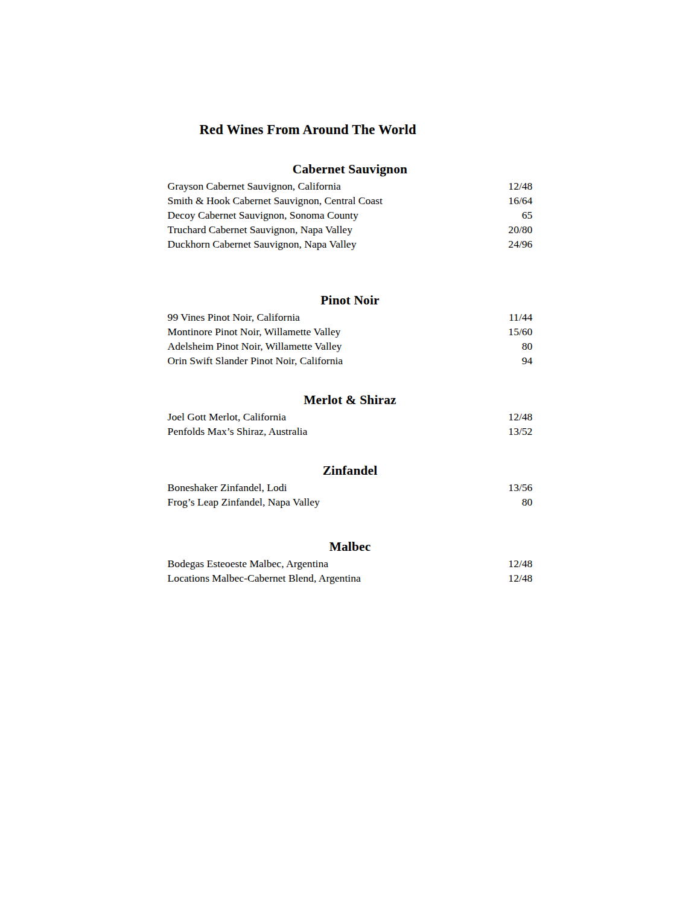Red Wines From Around The World
Cabernet Sauvignon
| Grayson Cabernet Sauvignon, California | 12/48 |
| Smith & Hook Cabernet Sauvignon, Central Coast | 16/64 |
| Decoy Cabernet Sauvignon, Sonoma County | 65 |
| Truchard Cabernet Sauvignon, Napa Valley | 20/80 |
| Duckhorn Cabernet Sauvignon, Napa Valley | 24/96 |
Pinot Noir
| 99 Vines Pinot Noir, California | 11/44 |
| Montinore Pinot Noir, Willamette Valley | 15/60 |
| Adelsheim Pinot Noir, Willamette Valley | 80 |
| Orin Swift Slander Pinot Noir, California | 94 |
Merlot & Shiraz
| Joel Gott Merlot, California | 12/48 |
| Penfolds Max’s Shiraz, Australia | 13/52 |
Zinfandel
| Boneshaker Zinfandel, Lodi | 13/56 |
| Frog’s Leap Zinfandel, Napa Valley | 80 |
Malbec
| Bodegas Esteoeste Malbec, Argentina | 12/48 |
| Locations Malbec-Cabernet Blend, Argentina | 12/48 |